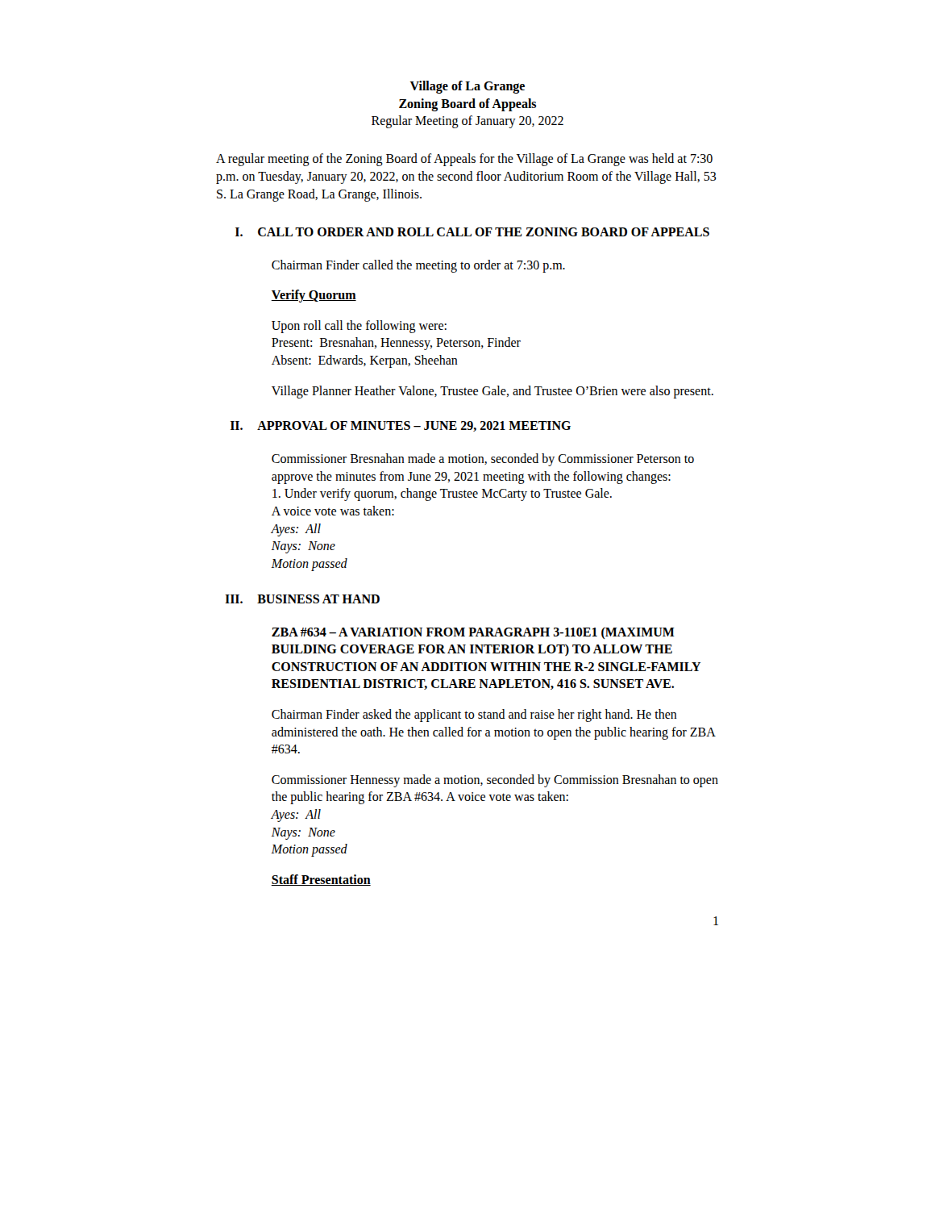Village of La Grange
Zoning Board of Appeals
Regular Meeting of January 20, 2022
A regular meeting of the Zoning Board of Appeals for the Village of La Grange was held at 7:30 p.m. on Tuesday, January 20, 2022, on the second floor Auditorium Room of the Village Hall, 53 S. La Grange Road, La Grange, Illinois.
I.
CALL TO ORDER AND ROLL CALL OF THE ZONING BOARD OF APPEALS
Chairman Finder called the meeting to order at 7:30 p.m.
Verify Quorum
Upon roll call the following were:
Present: Bresnahan, Hennessy, Peterson, Finder
Absent: Edwards, Kerpan, Sheehan
Village Planner Heather Valone, Trustee Gale, and Trustee O’Brien were also present.
II.
APPROVAL OF MINUTES – JUNE 29, 2021 MEETING
Commissioner Bresnahan made a motion, seconded by Commissioner Peterson to approve the minutes from June 29, 2021 meeting with the following changes:
1. Under verify quorum, change Trustee McCarty to Trustee Gale.
A voice vote was taken:
Ayes: All
Nays: None
Motion passed
III.
BUSINESS AT HAND
ZBA #634 – A VARIATION FROM PARAGRAPH 3-110E1 (MAXIMUM BUILDING COVERAGE FOR AN INTERIOR LOT) TO ALLOW THE CONSTRUCTION OF AN ADDITION WITHIN THE R-2 SINGLE-FAMILY RESIDENTIAL DISTRICT, CLARE NAPLETON, 416 S. SUNSET AVE.
Chairman Finder asked the applicant to stand and raise her right hand. He then administered the oath. He then called for a motion to open the public hearing for ZBA #634.
Commissioner Hennessy made a motion, seconded by Commission Bresnahan to open the public hearing for ZBA #634. A voice vote was taken:
Ayes: All
Nays: None
Motion passed
Staff Presentation
1